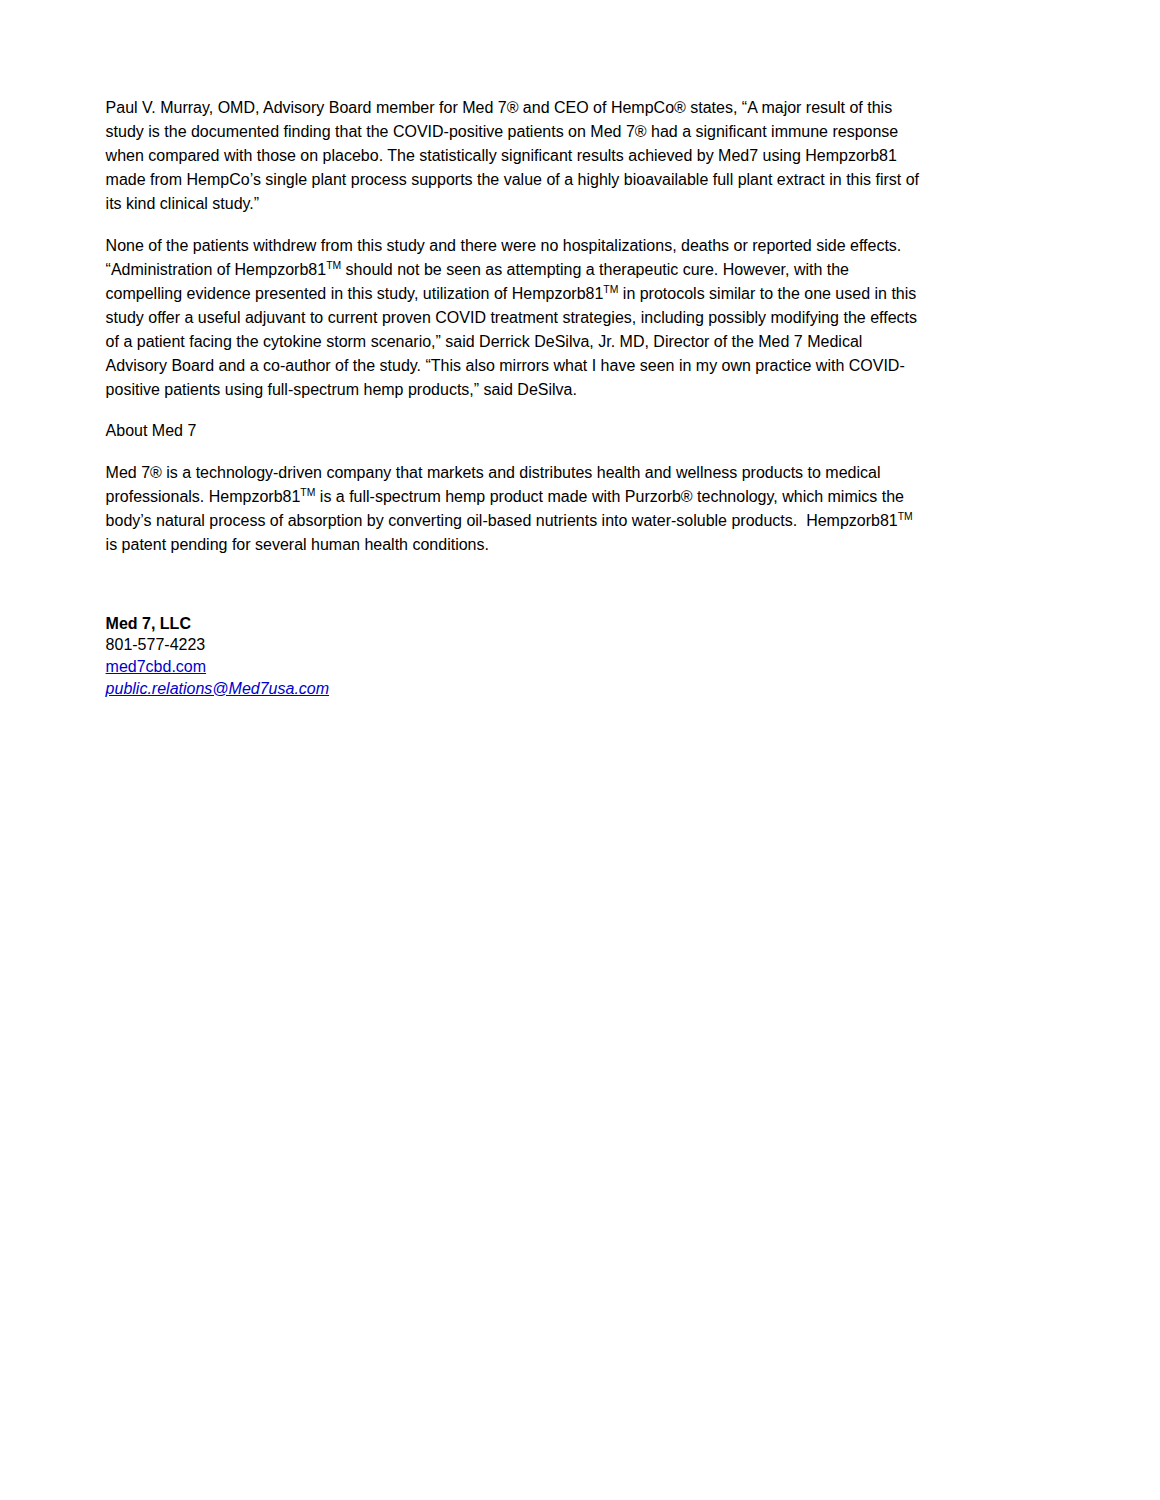Paul V. Murray, OMD, Advisory Board member for Med 7® and CEO of HempCo® states, “A major result of this study is the documented finding that the COVID-positive patients on Med 7® had a significant immune response when compared with those on placebo. The statistically significant results achieved by Med7 using Hempzorb81 made from HempCo’s single plant process supports the value of a highly bioavailable full plant extract in this first of its kind clinical study.”
None of the patients withdrew from this study and there were no hospitalizations, deaths or reported side effects. “Administration of Hempzorb81TM should not be seen as attempting a therapeutic cure. However, with the compelling evidence presented in this study, utilization of Hempzorb81TM in protocols similar to the one used in this study offer a useful adjuvant to current proven COVID treatment strategies, including possibly modifying the effects of a patient facing the cytokine storm scenario,” said Derrick DeSilva, Jr. MD, Director of the Med 7 Medical Advisory Board and a co-author of the study. “This also mirrors what I have seen in my own practice with COVID-positive patients using full-spectrum hemp products,” said DeSilva.
About Med 7
Med 7® is a technology-driven company that markets and distributes health and wellness products to medical professionals. Hempzorb81TM is a full-spectrum hemp product made with Purzorb® technology, which mimics the body’s natural process of absorption by converting oil-based nutrients into water-soluble products. Hempzorb81TM is patent pending for several human health conditions.
Med 7, LLC
801-577-4223
med7cbd.com
public.relations@Med7usa.com